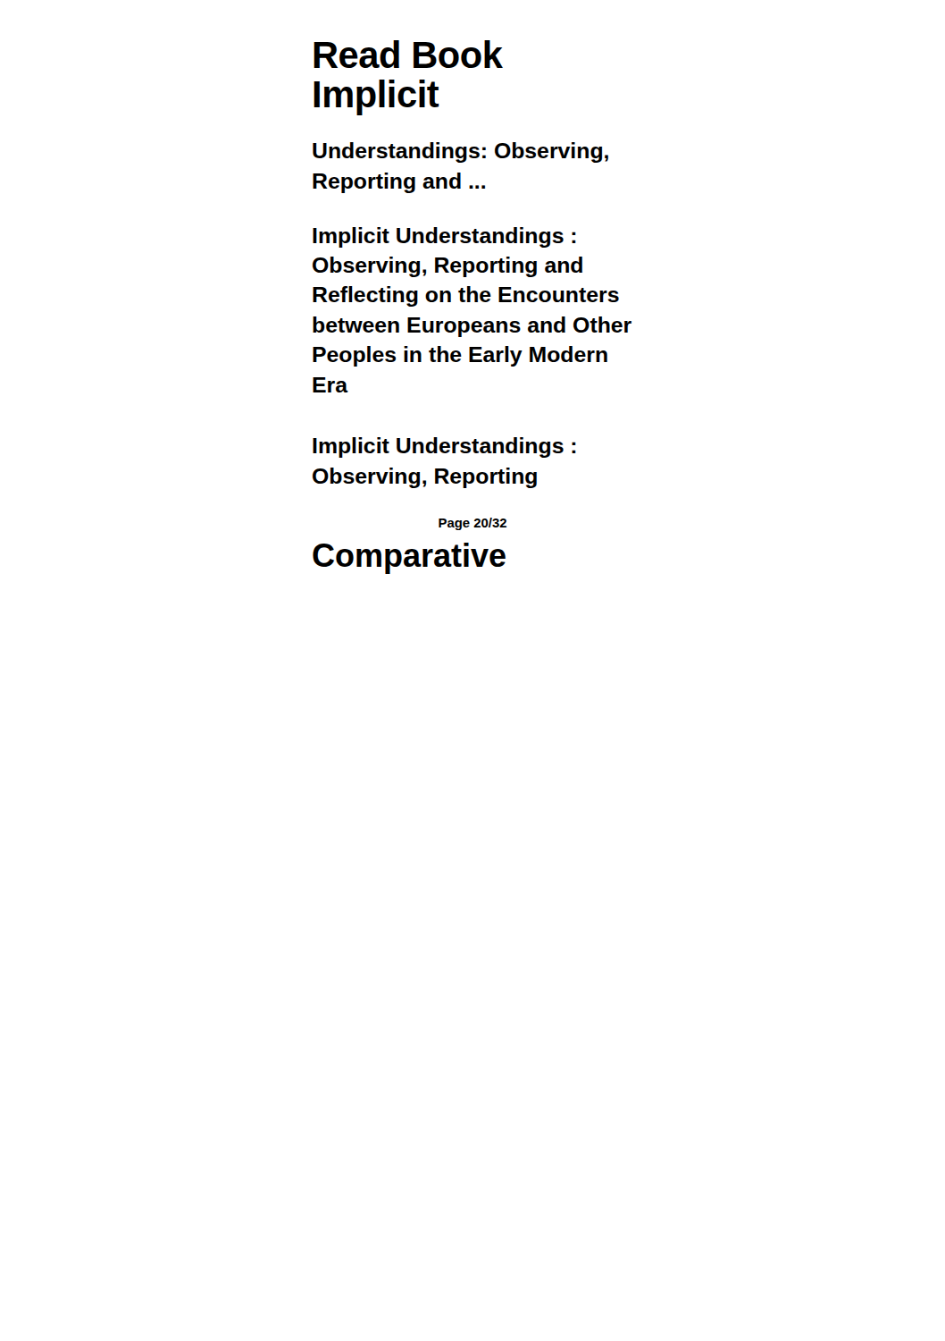Read Book Implicit
Understandings: Observing, Reporting and ...
Implicit Understandings : Observing, Reporting and Reflecting on the Encounters between Europeans and Other Peoples in the Early Modern Era
Implicit Understandings : Observing, Reporting
Page 20/32 Comparative